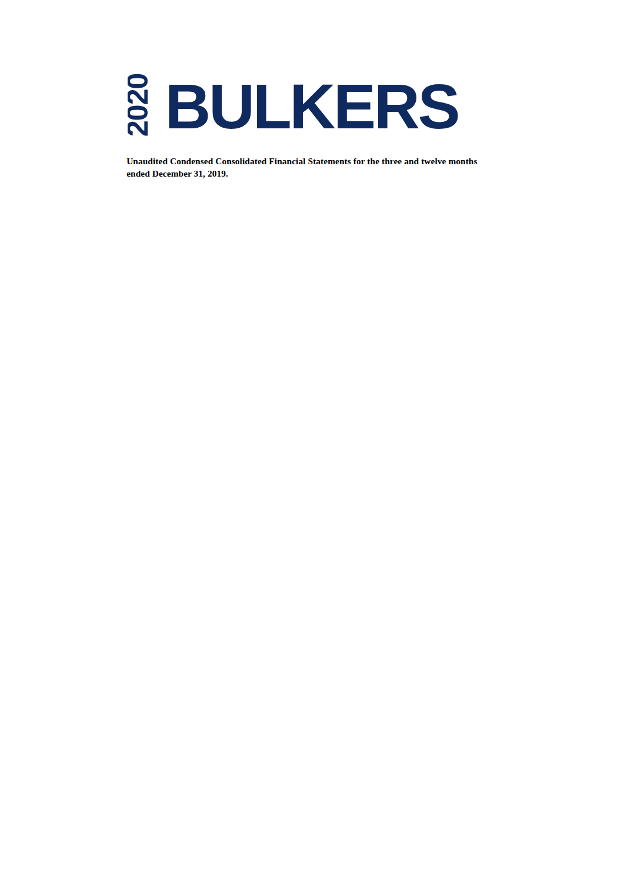2020 BULKERS 2020 BULKERS
Unaudited Condensed Consolidated Financial Statements for the three and twelve months ended December 31, 2019.